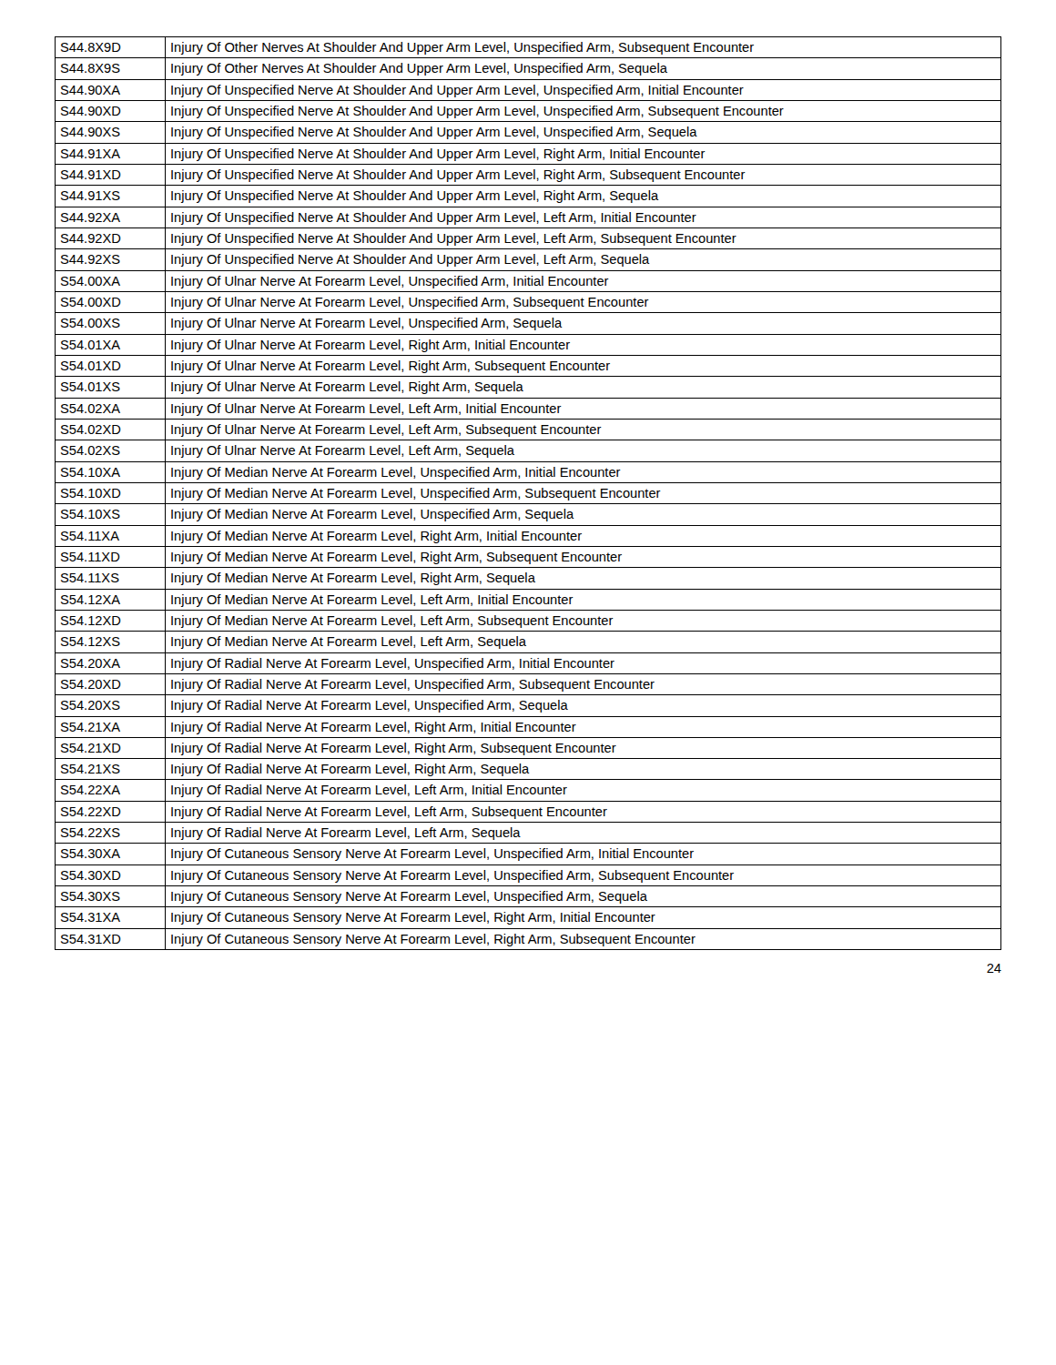| S44.8X9D | Injury Of Other Nerves At Shoulder And Upper Arm Level, Unspecified Arm, Subsequent Encounter |
| S44.8X9S | Injury Of Other Nerves At Shoulder And Upper Arm Level, Unspecified Arm, Sequela |
| S44.90XA | Injury Of Unspecified Nerve At Shoulder And Upper Arm Level, Unspecified Arm, Initial Encounter |
| S44.90XD | Injury Of Unspecified Nerve At Shoulder And Upper Arm Level, Unspecified Arm, Subsequent Encounter |
| S44.90XS | Injury Of Unspecified Nerve At Shoulder And Upper Arm Level, Unspecified Arm, Sequela |
| S44.91XA | Injury Of Unspecified Nerve At Shoulder And Upper Arm Level, Right Arm, Initial Encounter |
| S44.91XD | Injury Of Unspecified Nerve At Shoulder And Upper Arm Level, Right Arm, Subsequent Encounter |
| S44.91XS | Injury Of Unspecified Nerve At Shoulder And Upper Arm Level, Right Arm, Sequela |
| S44.92XA | Injury Of Unspecified Nerve At Shoulder And Upper Arm Level, Left Arm, Initial Encounter |
| S44.92XD | Injury Of Unspecified Nerve At Shoulder And Upper Arm Level, Left Arm, Subsequent Encounter |
| S44.92XS | Injury Of Unspecified Nerve At Shoulder And Upper Arm Level, Left Arm, Sequela |
| S54.00XA | Injury Of Ulnar Nerve At Forearm Level, Unspecified Arm, Initial Encounter |
| S54.00XD | Injury Of Ulnar Nerve At Forearm Level, Unspecified Arm, Subsequent Encounter |
| S54.00XS | Injury Of Ulnar Nerve At Forearm Level, Unspecified Arm, Sequela |
| S54.01XA | Injury Of Ulnar Nerve At Forearm Level, Right Arm, Initial Encounter |
| S54.01XD | Injury Of Ulnar Nerve At Forearm Level, Right Arm, Subsequent Encounter |
| S54.01XS | Injury Of Ulnar Nerve At Forearm Level, Right Arm, Sequela |
| S54.02XA | Injury Of Ulnar Nerve At Forearm Level, Left Arm, Initial Encounter |
| S54.02XD | Injury Of Ulnar Nerve At Forearm Level, Left Arm, Subsequent Encounter |
| S54.02XS | Injury Of Ulnar Nerve At Forearm Level, Left Arm, Sequela |
| S54.10XA | Injury Of Median Nerve At Forearm Level, Unspecified Arm, Initial Encounter |
| S54.10XD | Injury Of Median Nerve At Forearm Level, Unspecified Arm, Subsequent Encounter |
| S54.10XS | Injury Of Median Nerve At Forearm Level, Unspecified Arm, Sequela |
| S54.11XA | Injury Of Median Nerve At Forearm Level, Right Arm, Initial Encounter |
| S54.11XD | Injury Of Median Nerve At Forearm Level, Right Arm, Subsequent Encounter |
| S54.11XS | Injury Of Median Nerve At Forearm Level, Right Arm, Sequela |
| S54.12XA | Injury Of Median Nerve At Forearm Level, Left Arm, Initial Encounter |
| S54.12XD | Injury Of Median Nerve At Forearm Level, Left Arm, Subsequent Encounter |
| S54.12XS | Injury Of Median Nerve At Forearm Level, Left Arm, Sequela |
| S54.20XA | Injury Of Radial Nerve At Forearm Level, Unspecified Arm, Initial Encounter |
| S54.20XD | Injury Of Radial Nerve At Forearm Level, Unspecified Arm, Subsequent Encounter |
| S54.20XS | Injury Of Radial Nerve At Forearm Level, Unspecified Arm, Sequela |
| S54.21XA | Injury Of Radial Nerve At Forearm Level, Right Arm, Initial Encounter |
| S54.21XD | Injury Of Radial Nerve At Forearm Level, Right Arm, Subsequent Encounter |
| S54.21XS | Injury Of Radial Nerve At Forearm Level, Right Arm, Sequela |
| S54.22XA | Injury Of Radial Nerve At Forearm Level, Left Arm, Initial Encounter |
| S54.22XD | Injury Of Radial Nerve At Forearm Level, Left Arm, Subsequent Encounter |
| S54.22XS | Injury Of Radial Nerve At Forearm Level, Left Arm, Sequela |
| S54.30XA | Injury Of Cutaneous Sensory Nerve At Forearm Level, Unspecified Arm, Initial Encounter |
| S54.30XD | Injury Of Cutaneous Sensory Nerve At Forearm Level, Unspecified Arm, Subsequent Encounter |
| S54.30XS | Injury Of Cutaneous Sensory Nerve At Forearm Level, Unspecified Arm, Sequela |
| S54.31XA | Injury Of Cutaneous Sensory Nerve At Forearm Level, Right Arm, Initial Encounter |
| S54.31XD | Injury Of Cutaneous Sensory Nerve At Forearm Level, Right Arm, Subsequent Encounter |
24